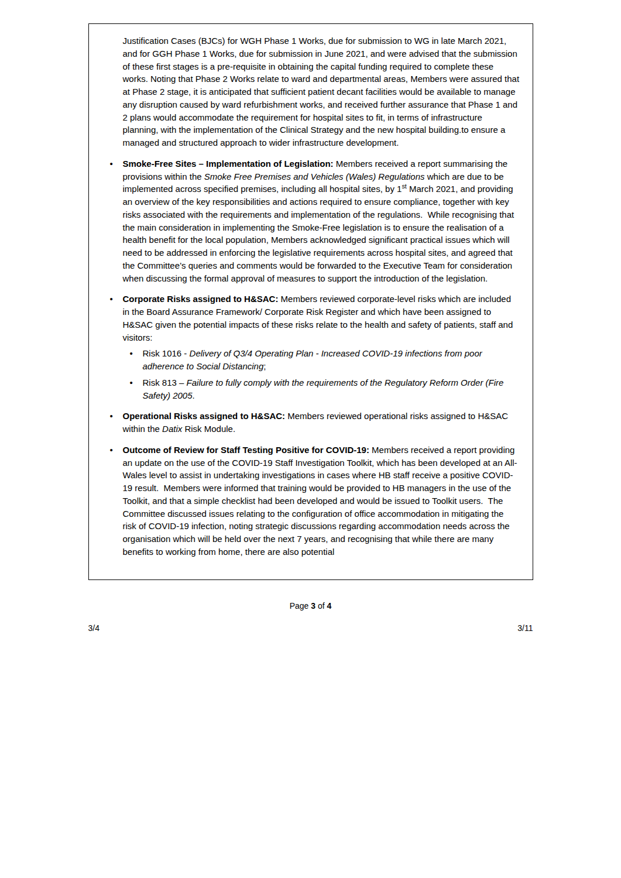Justification Cases (BJCs) for WGH Phase 1 Works, due for submission to WG in late March 2021, and for GGH Phase 1 Works, due for submission in June 2021, and were advised that the submission of these first stages is a pre-requisite in obtaining the capital funding required to complete these works. Noting that Phase 2 Works relate to ward and departmental areas, Members were assured that at Phase 2 stage, it is anticipated that sufficient patient decant facilities would be available to manage any disruption caused by ward refurbishment works, and received further assurance that Phase 1 and 2 plans would accommodate the requirement for hospital sites to fit, in terms of infrastructure planning, with the implementation of the Clinical Strategy and the new hospital building.to ensure a managed and structured approach to wider infrastructure development.
Smoke-Free Sites – Implementation of Legislation: Members received a report summarising the provisions within the Smoke Free Premises and Vehicles (Wales) Regulations which are due to be implemented across specified premises, including all hospital sites, by 1st March 2021, and providing an overview of the key responsibilities and actions required to ensure compliance, together with key risks associated with the requirements and implementation of the regulations. While recognising that the main consideration in implementing the Smoke-Free legislation is to ensure the realisation of a health benefit for the local population, Members acknowledged significant practical issues which will need to be addressed in enforcing the legislative requirements across hospital sites, and agreed that the Committee’s queries and comments would be forwarded to the Executive Team for consideration when discussing the formal approval of measures to support the introduction of the legislation.
Corporate Risks assigned to H&SAC: Members reviewed corporate-level risks which are included in the Board Assurance Framework/ Corporate Risk Register and which have been assigned to H&SAC given the potential impacts of these risks relate to the health and safety of patients, staff and visitors:
Risk 1016 - Delivery of Q3/4 Operating Plan - Increased COVID-19 infections from poor adherence to Social Distancing;
Risk 813 – Failure to fully comply with the requirements of the Regulatory Reform Order (Fire Safety) 2005.
Operational Risks assigned to H&SAC: Members reviewed operational risks assigned to H&SAC within the Datix Risk Module.
Outcome of Review for Staff Testing Positive for COVID-19: Members received a report providing an update on the use of the COVID-19 Staff Investigation Toolkit, which has been developed at an All-Wales level to assist in undertaking investigations in cases where HB staff receive a positive COVID-19 result. Members were informed that training would be provided to HB managers in the use of the Toolkit, and that a simple checklist had been developed and would be issued to Toolkit users. The Committee discussed issues relating to the configuration of office accommodation in mitigating the risk of COVID-19 infection, noting strategic discussions regarding accommodation needs across the organisation which will be held over the next 7 years, and recognising that while there are many benefits to working from home, there are also potential
Page 3 of 4
3/4 3/11